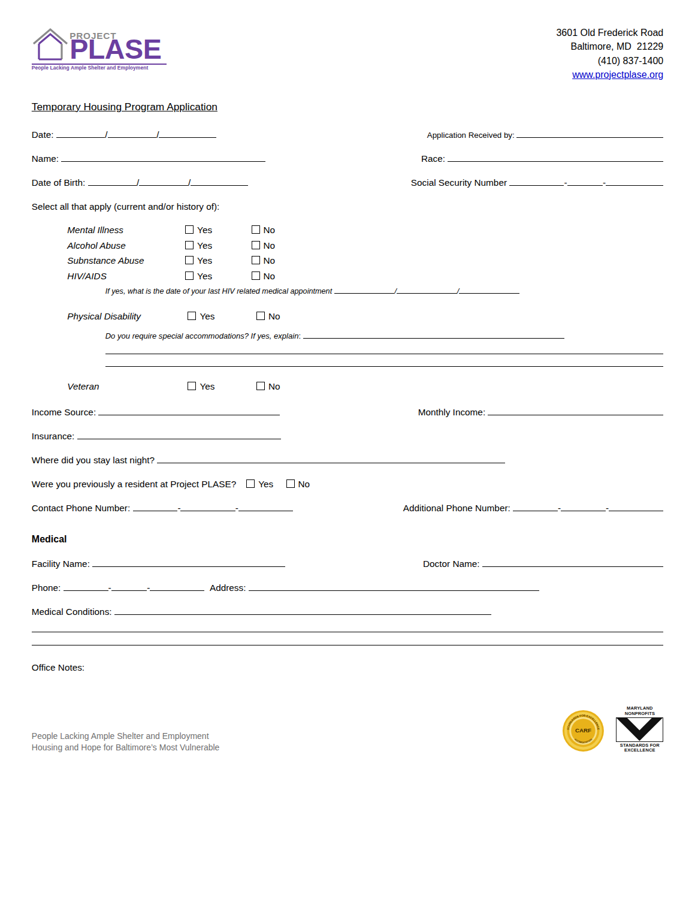PROJECT
PLASE
People Lacking Ample Shelter and Employment
3601 Old Frederick Road
Baltimore, MD 21229
(410) 837-1400
www.projectplase.org
Temporary Housing Program Application
Date: / / Application Received by:
Name: Race:
Date of Birth: / / Social Security Number - -
Select all that apply (current and/or history of):
| Mental Illness | Yes | No |
| Alcohol Abuse | Yes | No |
| Subnstance Abuse | Yes | No |
| HIV/AIDS | Yes | No |
If yes, what is the date of your last HIV related medical appointment / /
Physical Disability Yes No
Do you require special accommodations? If yes, explain:
Veteran Yes No
Income Source: Monthly Income:
Insurance:
Where did you stay last night?
Were you previously a resident at Project PLASE? Yes No
Contact Phone Number: - - Additional Phone Number: - -
Medical
Facility Name: Doctor Name:
Phone: - - Address:
Medical Conditions:
Office Notes:
People Lacking Ample Shelter and Employment
Housing and Hope for Baltimore’s Most Vulnerable
STANDARDS FOR EXCELLENCE ACCREDITATION CARF
MARYLAND
NONPROFITS
STANDARDS FOR
EXCELLENCE